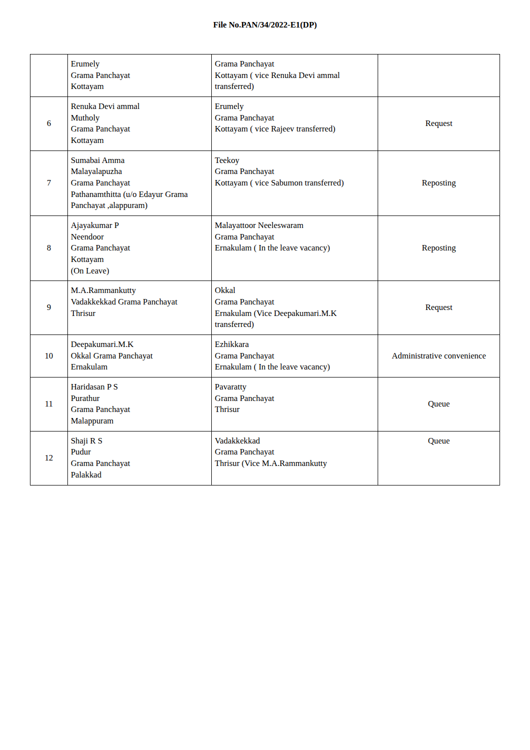File No.PAN/34/2022-E1(DP)
| | Erumely Grama Panchayat Kottayam | Grama Panchayat Kottayam ( vice Renuka Devi ammal transferred) | |
| 6 | Renuka Devi ammal Mutholy Grama Panchayat Kottayam | Erumely Grama Panchayat Kottayam ( vice Rajeev transferred) | Request |
| 7 | Sumabai Amma Malayalapuzha Grama Panchayat Pathanamthitta (u/o Edayur Grama Panchayat ,alappuram) | Teekoy Grama Panchayat Kottayam ( vice Sabumon transferred) | Reposting |
| 8 | Ajayakumar P Neendoor Grama Panchayat Kottayam (On Leave) | Malayattoor Neeleswaram Grama Panchayat Ernakulam ( In the leave vacancy) | Reposting |
| 9 | M.A.Rammankutty Vadakkekkad Grama Panchayat Thrisur | Okkal Grama Panchayat Ernakulam (Vice Deepakumari.M.K transferred) | Request |
| 10 | Deepakumari.M.K Okkal Grama Panchayat Ernakulam | Ezhikkara Grama Panchayat Ernakulam ( In the leave vacancy) | Administrative convenience |
| 11 | Haridasan P S Purathur Grama Panchayat Malappuram | Pavaratty Grama Panchayat Thrisur | Queue |
| 12 | Shaji R S Pudur Grama Panchayat Palakkad | Vadakkekkad Grama Panchayat Thrisur (Vice M.A.Rammankutty | Queue |